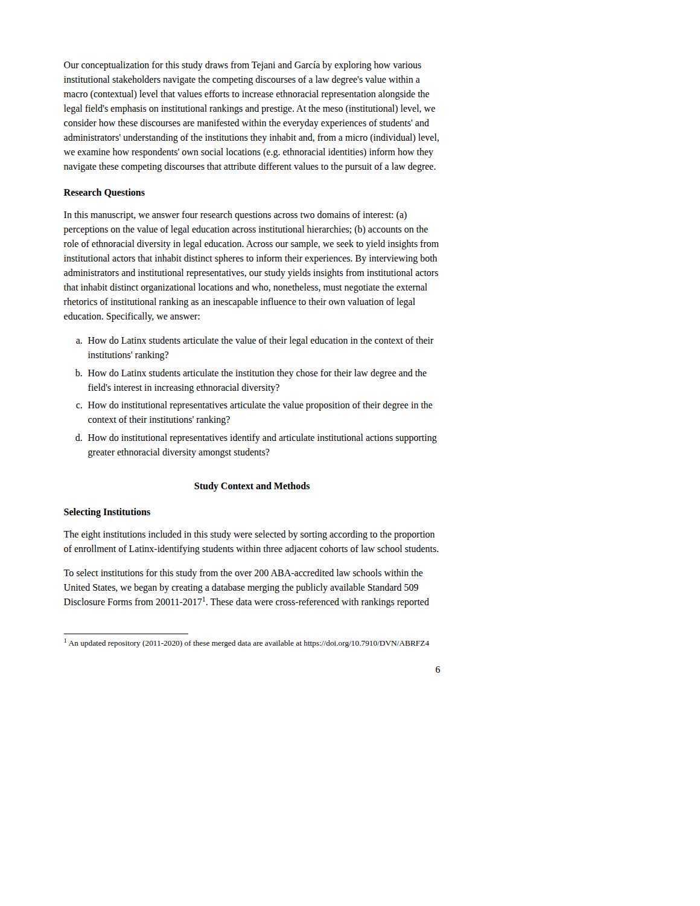Our conceptualization for this study draws from Tejani and García by exploring how various institutional stakeholders navigate the competing discourses of a law degree's value within a macro (contextual) level that values efforts to increase ethnoracial representation alongside the legal field's emphasis on institutional rankings and prestige. At the meso (institutional) level, we consider how these discourses are manifested within the everyday experiences of students' and administrators' understanding of the institutions they inhabit and, from a micro (individual) level, we examine how respondents' own social locations (e.g. ethnoracial identities) inform how they navigate these competing discourses that attribute different values to the pursuit of a law degree.
Research Questions
In this manuscript, we answer four research questions across two domains of interest: (a) perceptions on the value of legal education across institutional hierarchies; (b) accounts on the role of ethnoracial diversity in legal education. Across our sample, we seek to yield insights from institutional actors that inhabit distinct spheres to inform their experiences. By interviewing both administrators and institutional representatives, our study yields insights from institutional actors that inhabit distinct organizational locations and who, nonetheless, must negotiate the external rhetorics of institutional ranking as an inescapable influence to their own valuation of legal education. Specifically, we answer:
How do Latinx students articulate the value of their legal education in the context of their institutions' ranking?
How do Latinx students articulate the institution they chose for their law degree and the field's interest in increasing ethnoracial diversity?
How do institutional representatives articulate the value proposition of their degree in the context of their institutions' ranking?
How do institutional representatives identify and articulate institutional actions supporting greater ethnoracial diversity amongst students?
Study Context and Methods
Selecting Institutions
The eight institutions included in this study were selected by sorting according to the proportion of enrollment of Latinx-identifying students within three adjacent cohorts of law school students.
To select institutions for this study from the over 200 ABA-accredited law schools within the United States, we began by creating a database merging the publicly available Standard 509 Disclosure Forms from 20011-20171. These data were cross-referenced with rankings reported
1 An updated repository (2011-2020) of these merged data are available at https://doi.org/10.7910/DVN/ABRFZ4
6